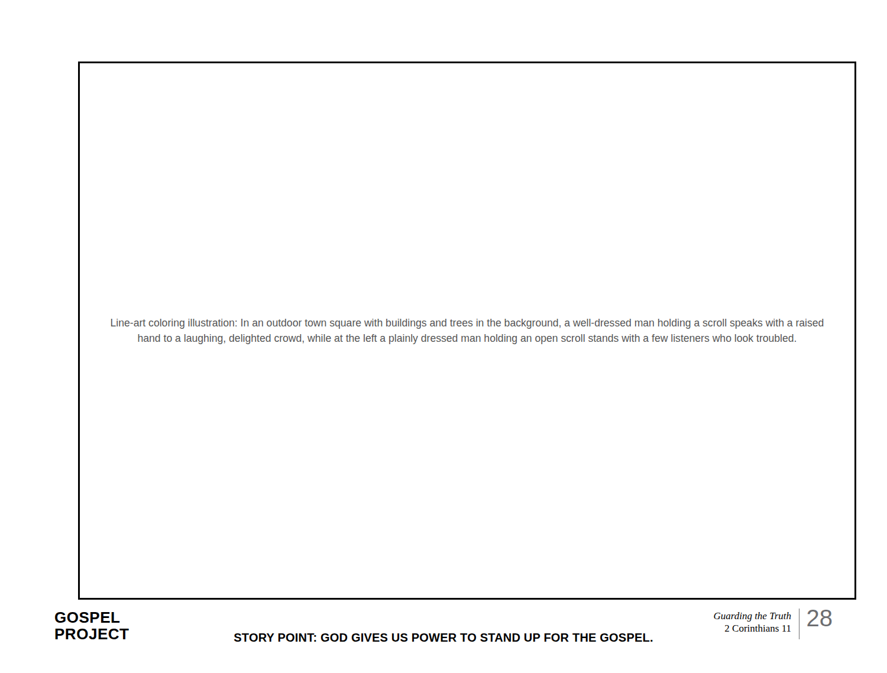Line-art coloring illustration: In an outdoor town square with buildings and trees in the background, a well-dressed man holding a scroll speaks with a raised hand to a laughing, delighted crowd, while at the left a plainly dressed man holding an open scroll stands with a few listeners who look troubled.
GOSPEL PROJECT
Story Point: God gives us power to stand up for the gospel.
Guarding the Truth
2 Corinthians 11
28